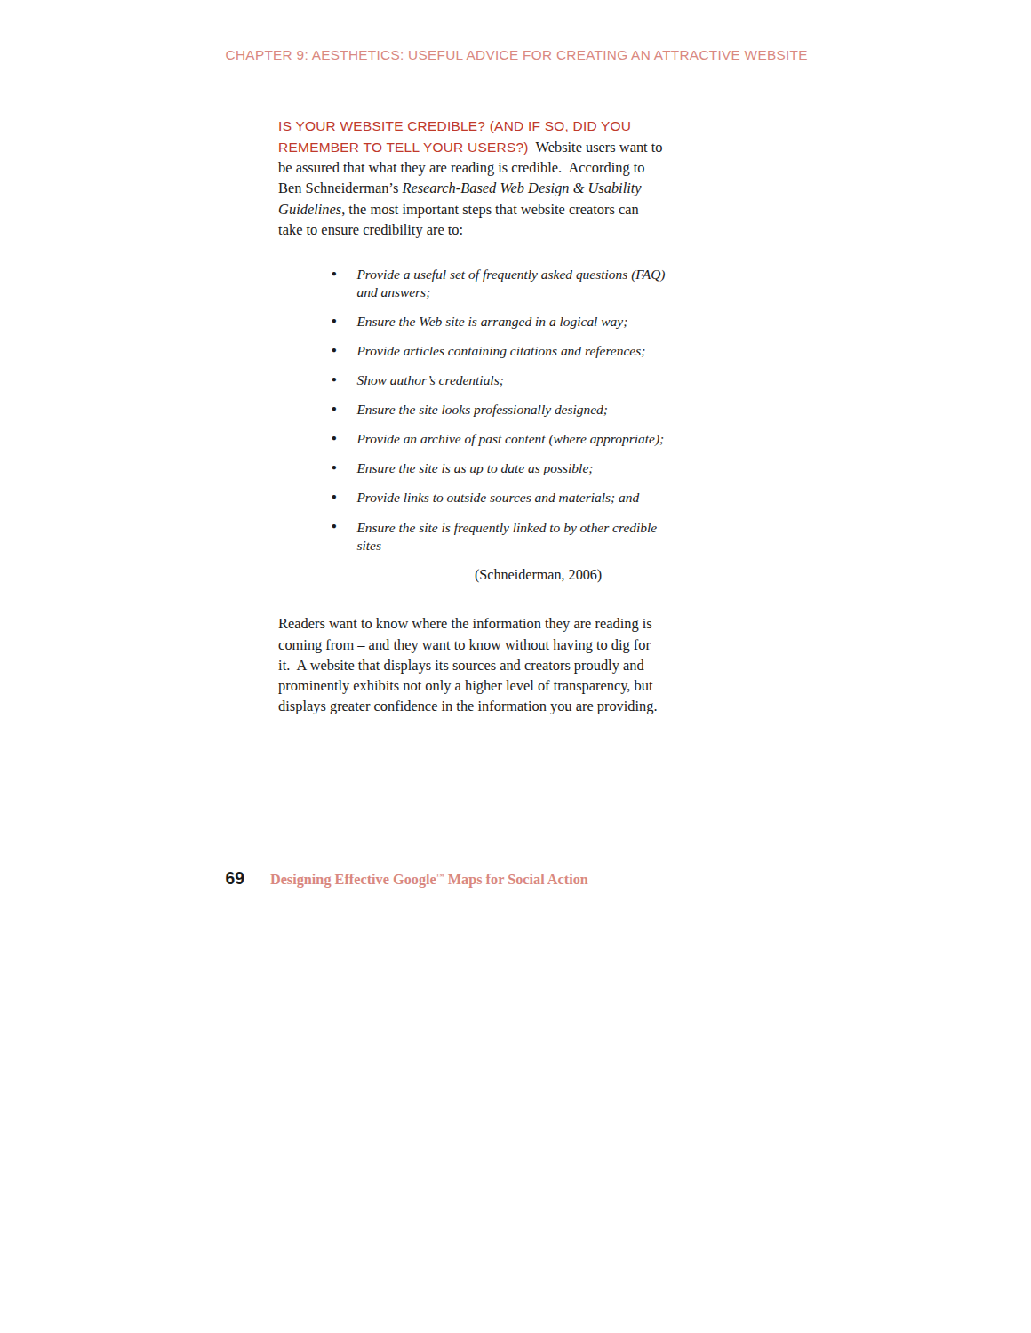Chapter 9: Aesthetics: Useful Advice for Creating an Attractive Website
Is your website credible? (And if so, did you remember to tell your users?) Website users want to be assured that what they are reading is credible. According to Ben Schneiderman’s Research-Based Web Design & Usability Guidelines, the most important steps that website creators can take to ensure credibility are to:
Provide a useful set of frequently asked questions (FAQ) and answers;
Ensure the Web site is arranged in a logical way;
Provide articles containing citations and references;
Show author’s credentials;
Ensure the site looks professionally designed;
Provide an archive of past content (where appropriate);
Ensure the site is as up to date as possible;
Provide links to outside sources and materials; and
Ensure the site is frequently linked to by other credible sites
(Schneiderman, 2006)
Readers want to know where the information they are reading is coming from – and they want to know without having to dig for it. A website that displays its sources and creators proudly and prominently exhibits not only a higher level of transparency, but displays greater confidence in the information you are providing.
69 Designing Effective Google™ Maps for Social Action